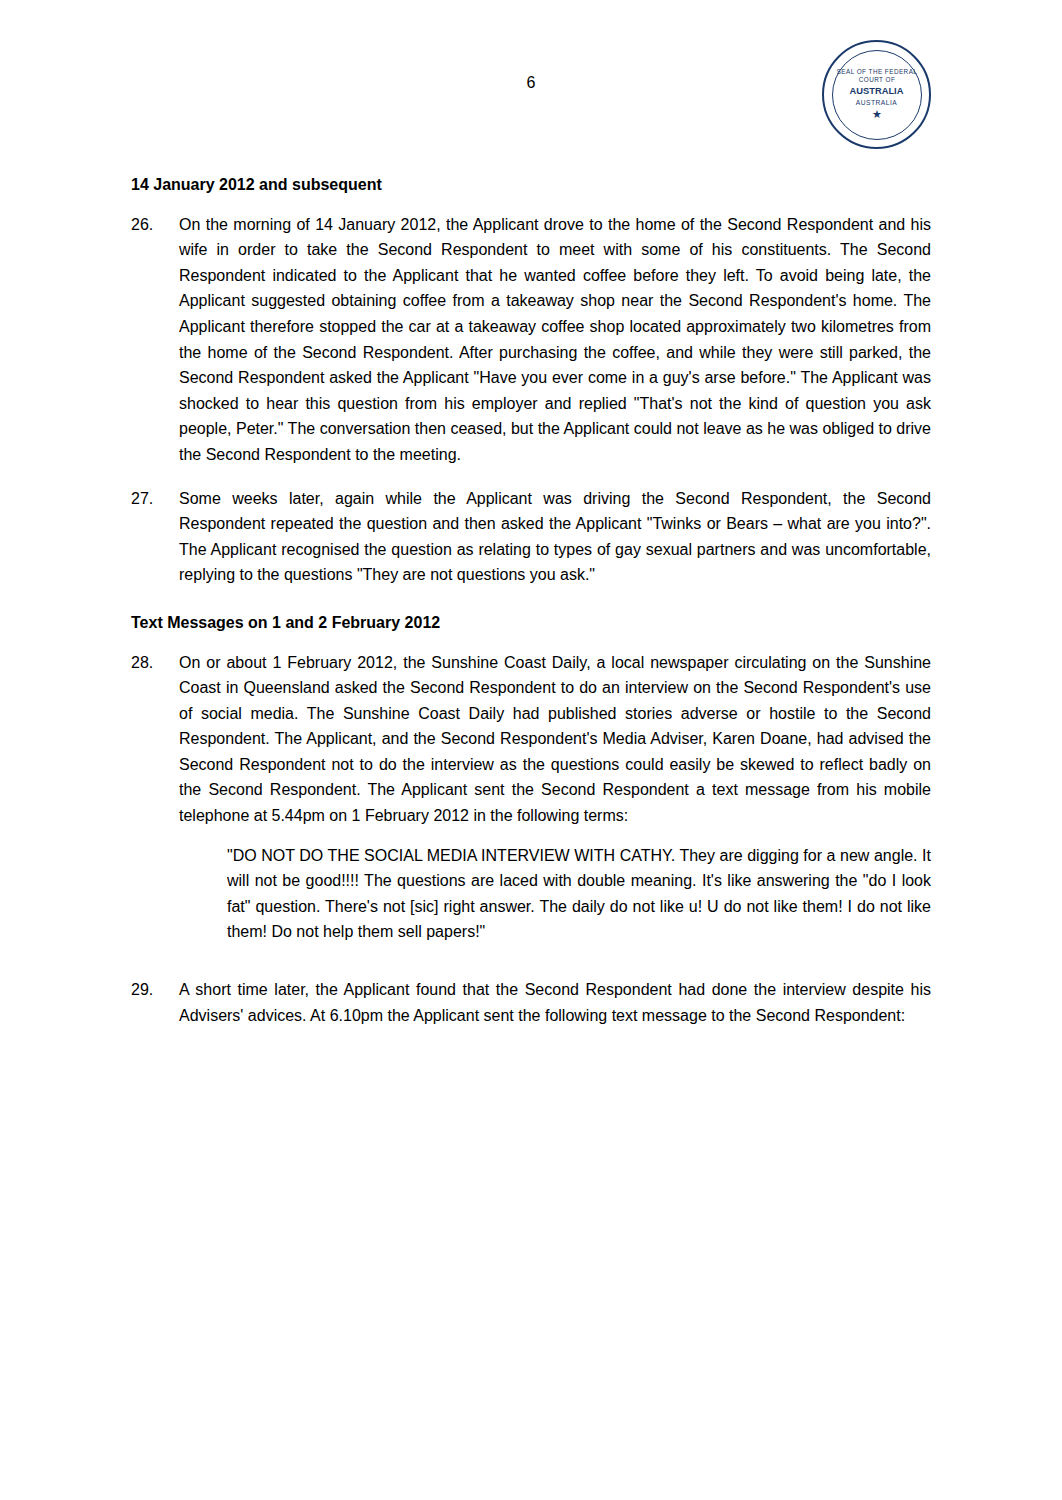6
SEAL OF THE FEDERAL COURT OF
AUSTRALIA
AUSTRALIA
★
14 January 2012 and subsequent
26. On the morning of 14 January 2012, the Applicant drove to the home of the Second Respondent and his wife in order to take the Second Respondent to meet with some of his constituents. The Second Respondent indicated to the Applicant that he wanted coffee before they left. To avoid being late, the Applicant suggested obtaining coffee from a takeaway shop near the Second Respondent's home. The Applicant therefore stopped the car at a takeaway coffee shop located approximately two kilometres from the home of the Second Respondent. After purchasing the coffee, and while they were still parked, the Second Respondent asked the Applicant "Have you ever come in a guy's arse before." The Applicant was shocked to hear this question from his employer and replied "That's not the kind of question you ask people, Peter." The conversation then ceased, but the Applicant could not leave as he was obliged to drive the Second Respondent to the meeting.
27. Some weeks later, again while the Applicant was driving the Second Respondent, the Second Respondent repeated the question and then asked the Applicant "Twinks or Bears – what are you into?". The Applicant recognised the question as relating to types of gay sexual partners and was uncomfortable, replying to the questions "They are not questions you ask."
Text Messages on 1 and 2 February 2012
28.
On or about 1 February 2012, the Sunshine Coast Daily, a local newspaper circulating on the Sunshine Coast in Queensland asked the Second Respondent to do an interview on the Second Respondent's use of social media. The Sunshine Coast Daily had published stories adverse or hostile to the Second Respondent. The Applicant, and the Second Respondent's Media Adviser, Karen Doane, had advised the Second Respondent not to do the interview as the questions could easily be skewed to reflect badly on the Second Respondent. The Applicant sent the Second Respondent a text message from his mobile telephone at 5.44pm on 1 February 2012 in the following terms:
"DO NOT DO THE SOCIAL MEDIA INTERVIEW WITH CATHY. They are digging for a new angle. It will not be good!!!! The questions are laced with double meaning. It's like answering the "do I look fat" question. There's not [sic] right answer. The daily do not like u! U do not like them! I do not like them! Do not help them sell papers!"
29. A short time later, the Applicant found that the Second Respondent had done the interview despite his Advisers' advices. At 6.10pm the Applicant sent the following text message to the Second Respondent: